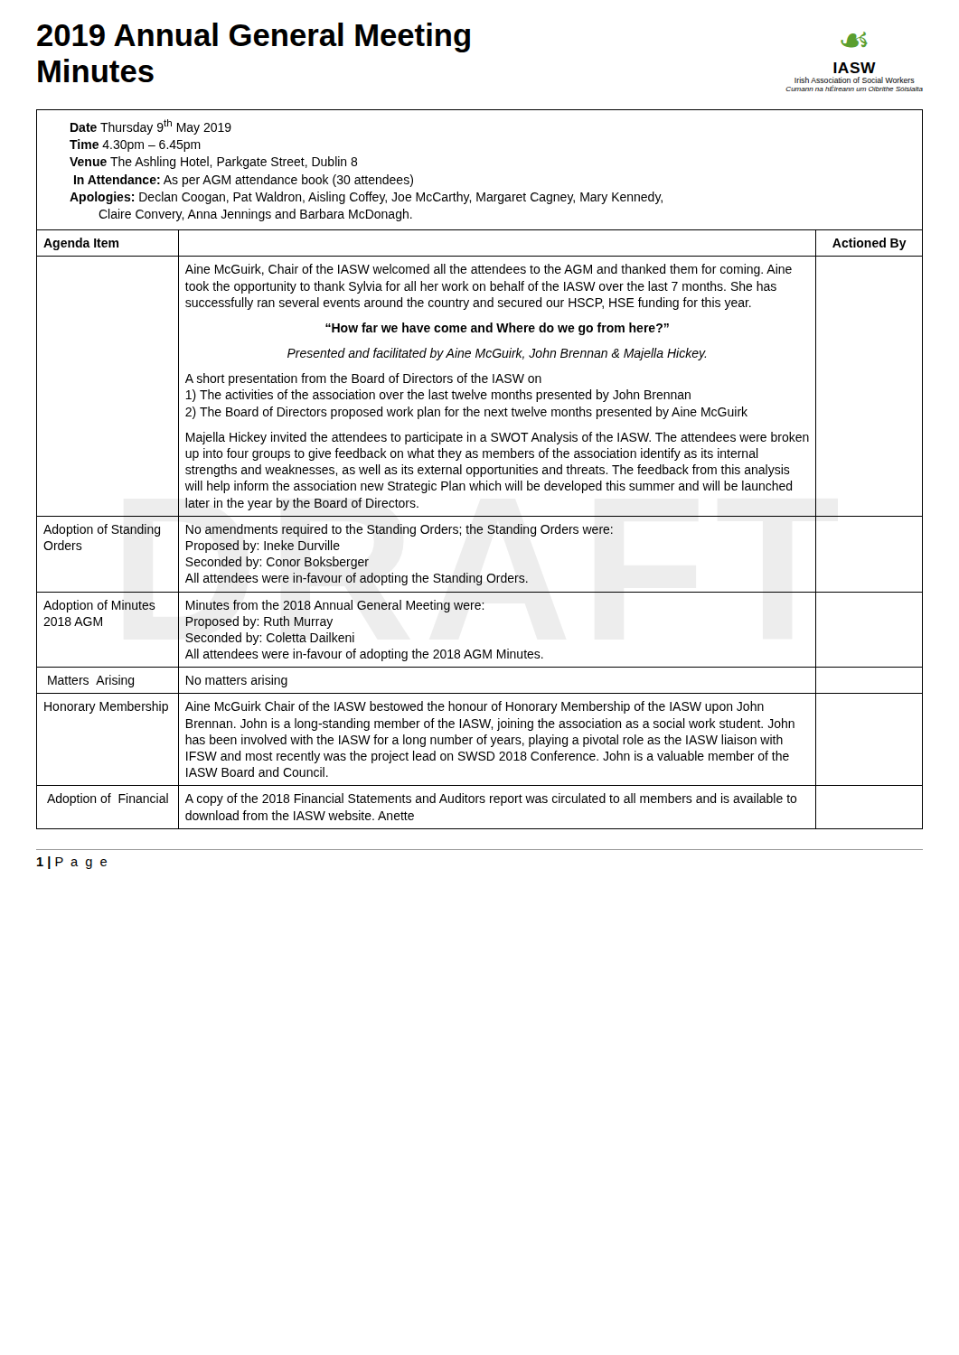DRAFT
2019 Annual General Meeting Minutes
☙ IASW Irish Association of Social Workers Cumann na hÉireann um Oibrithe Sóisialta
| Date Thursday 9 th May 2019 Time 4.30pm – 6.45pm Venue The Ashling Hotel, Parkgate Street, Dublin 8 In Attendance: As per AGM attendance book (30 attendees) Apologies: Declan Coogan, Pat Waldron, Aisling Coffey, Joe McCarthy, Margaret Cagney, Mary Kennedy, Claire Convery, Anna Jennings and Barbara McDonagh. |
| Agenda Item | | Actioned By |
| | Aine McGuirk, Chair of the IASW welcomed all the attendees to the AGM and thanked them for coming. Aine took the opportunity to thank Sylvia for all her work on behalf of the IASW over the last 7 months. She has successfully ran several events around the country and secured our HSCP, HSE funding for this year. “How far we have come and Where do we go from here?” Presented and facilitated by Aine McGuirk, John Brennan & Majella Hickey. A short presentation from the Board of Directors of the IASW on 1) The activities of the association over the last twelve months presented by John Brennan 2) The Board of Directors proposed work plan for the next twelve months presented by Aine McGuirk Majella Hickey invited the attendees to participate in a SWOT Analysis of the IASW. The attendees were broken up into four groups to give feedback on what they as members of the association identify as its internal strengths and weaknesses, as well as its external opportunities and threats. The feedback from this analysis will help inform the association new Strategic Plan which will be developed this summer and will be launched later in the year by the Board of Directors. | |
| Adoption of Standing Orders | No amendments required to the Standing Orders; the Standing Orders were: Proposed by: Ineke Durville Seconded by: Conor Boksberger All attendees were in-favour of adopting the Standing Orders. | |
| Adoption of Minutes 2018 AGM | Minutes from the 2018 Annual General Meeting were: Proposed by: Ruth Murray Seconded by: Coletta Dailkeni All attendees were in-favour of adopting the 2018 AGM Minutes. | |
| Matters Arising | No matters arising | |
| Honorary Membership | Aine McGuirk Chair of the IASW bestowed the honour of Honorary Membership of the IASW upon John Brennan. John is a long-standing member of the IASW, joining the association as a social work student. John has been involved with the IASW for a long number of years, playing a pivotal role as the IASW liaison with IFSW and most recently was the project lead on SWSD 2018 Conference. John is a valuable member of the IASW Board and Council. | |
| Adoption of Financial | A copy of the 2018 Financial Statements and Auditors report was circulated to all members and is available to download from the IASW website. Anette | |
1 | P a g e